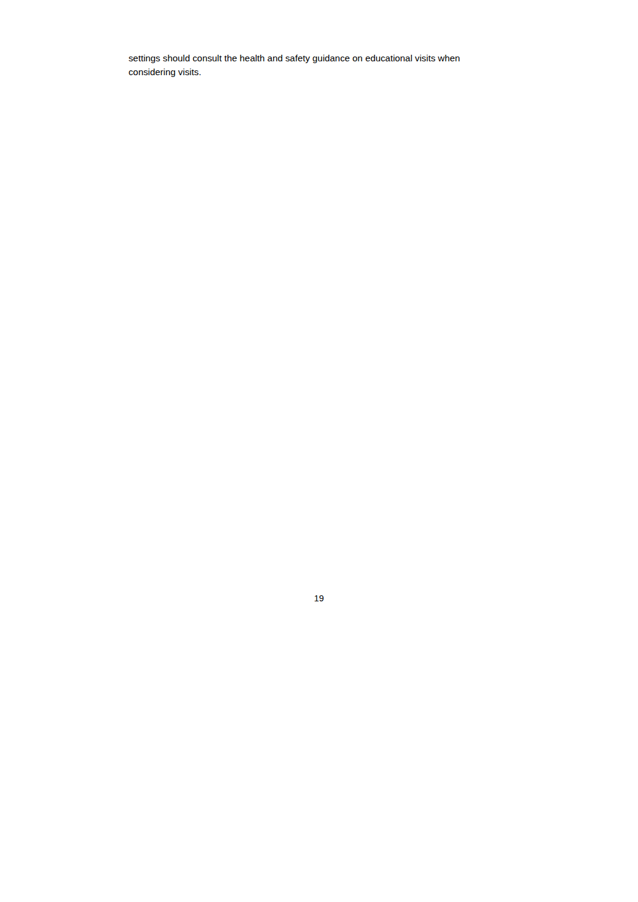settings should consult the health and safety guidance on educational visits when considering visits.
19